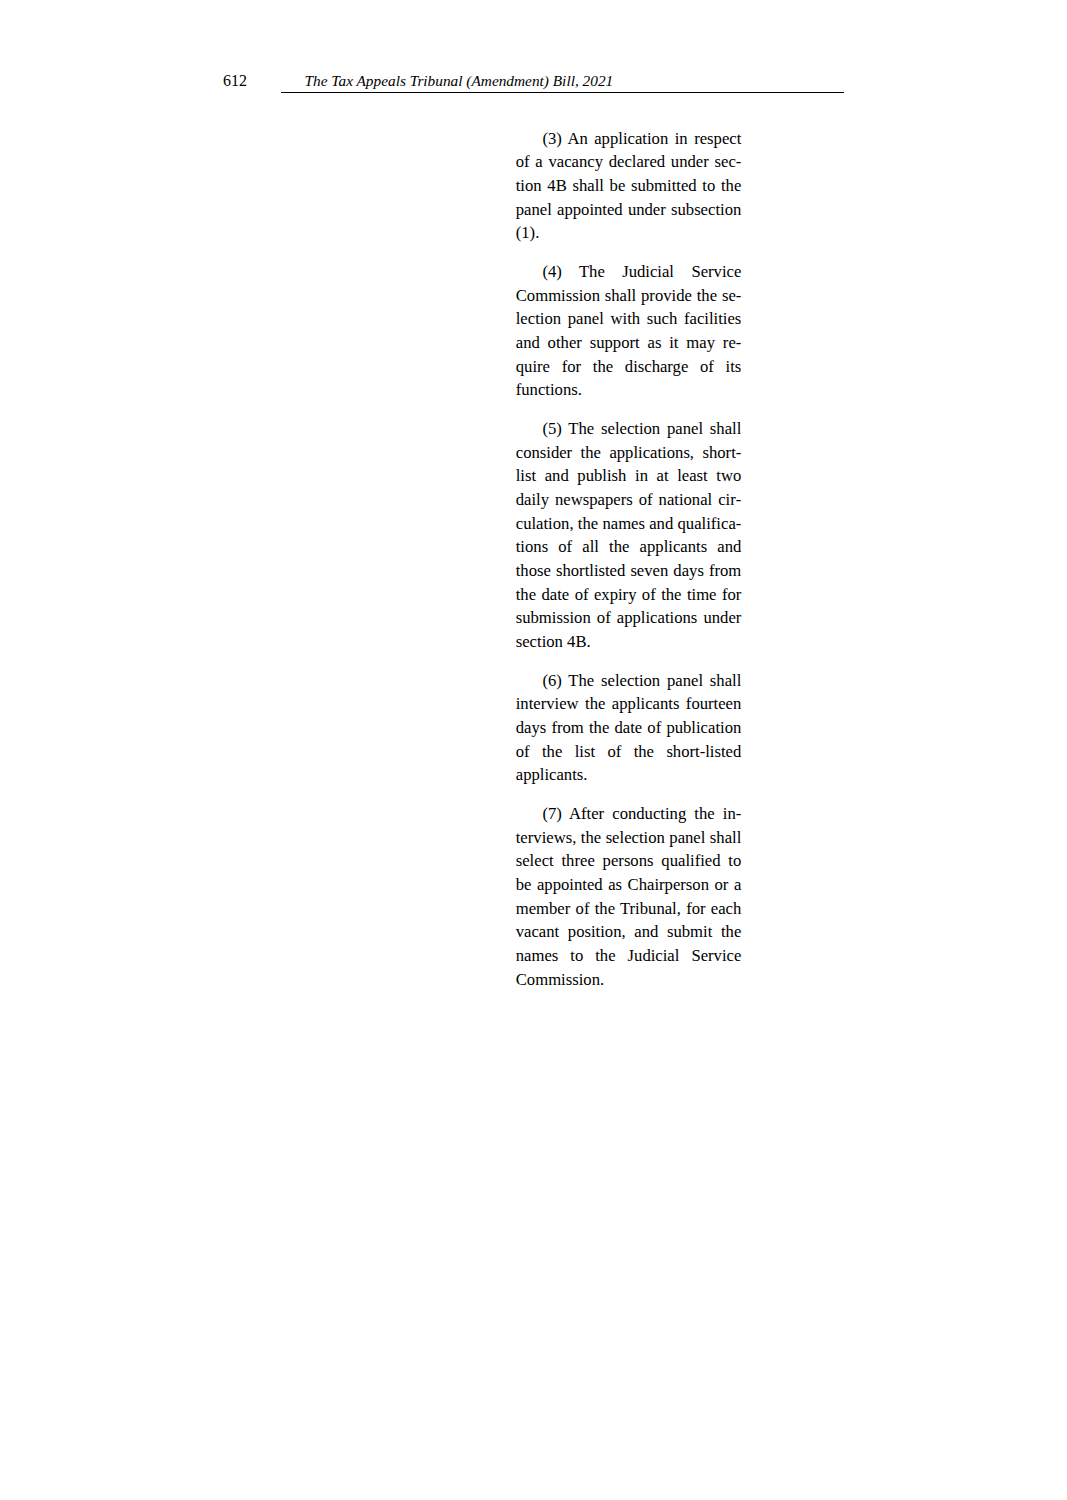612
The Tax Appeals Tribunal (Amendment) Bill, 2021
(3) An application in respect of a vacancy declared under section 4B shall be submitted to the panel appointed under subsection (1).
(4) The Judicial Service Commission shall provide the selection panel with such facilities and other support as it may require for the discharge of its functions.
(5) The selection panel shall consider the applications, shortlist and publish in at least two daily newspapers of national circulation, the names and qualifications of all the applicants and those shortlisted seven days from the date of expiry of the time for submission of applications under section 4B.
(6) The selection panel shall interview the applicants fourteen days from the date of publication of the list of the short-listed applicants.
(7) After conducting the interviews, the selection panel shall select three persons qualified to be appointed as Chairperson or a member of the Tribunal, for each vacant position, and submit the names to the Judicial Service Commission.